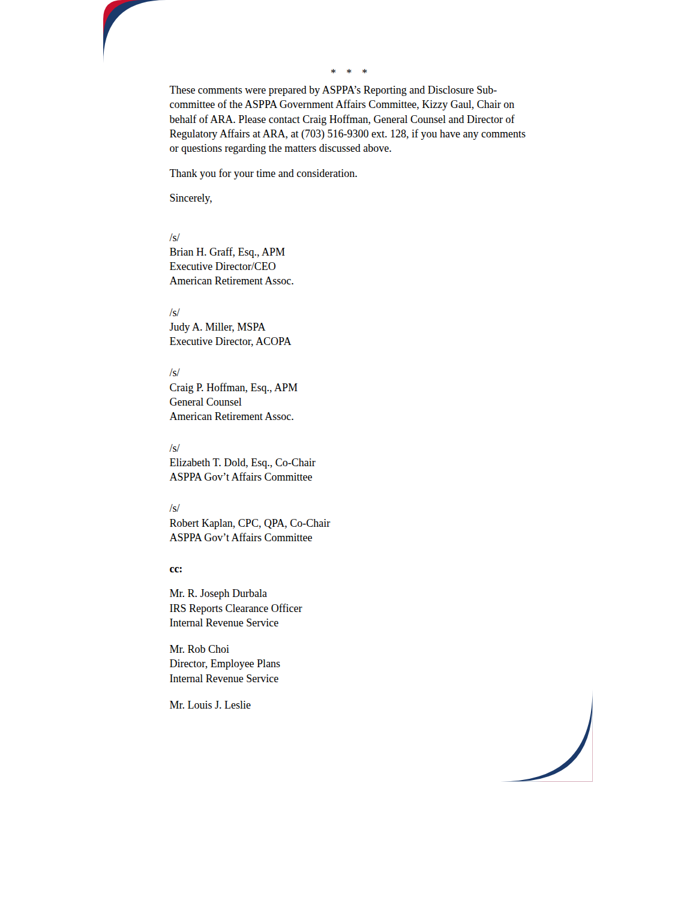* * *
These comments were prepared by ASPPA’s Reporting and Disclosure Sub-committee of the ASPPA Government Affairs Committee, Kizzy Gaul, Chair on behalf of ARA. Please contact Craig Hoffman, General Counsel and Director of Regulatory Affairs at ARA, at (703) 516-9300 ext. 128, if you have any comments or questions regarding the matters discussed above.
Thank you for your time and consideration.
Sincerely,
/s/
Brian H. Graff, Esq., APM
Executive Director/CEO
American Retirement Assoc.
/s/
Judy A. Miller, MSPA
Executive Director, ACOPA
/s/
Craig P. Hoffman, Esq., APM
General Counsel
American Retirement Assoc.
/s/
Elizabeth T. Dold, Esq., Co-Chair
ASPPA Gov’t Affairs Committee
/s/
Robert Kaplan, CPC, QPA, Co-Chair
ASPPA Gov’t Affairs Committee
cc:
Mr. R. Joseph Durbala
IRS Reports Clearance Officer
Internal Revenue Service
Mr. Rob Choi
Director, Employee Plans
Internal Revenue Service
Mr. Louis J. Leslie